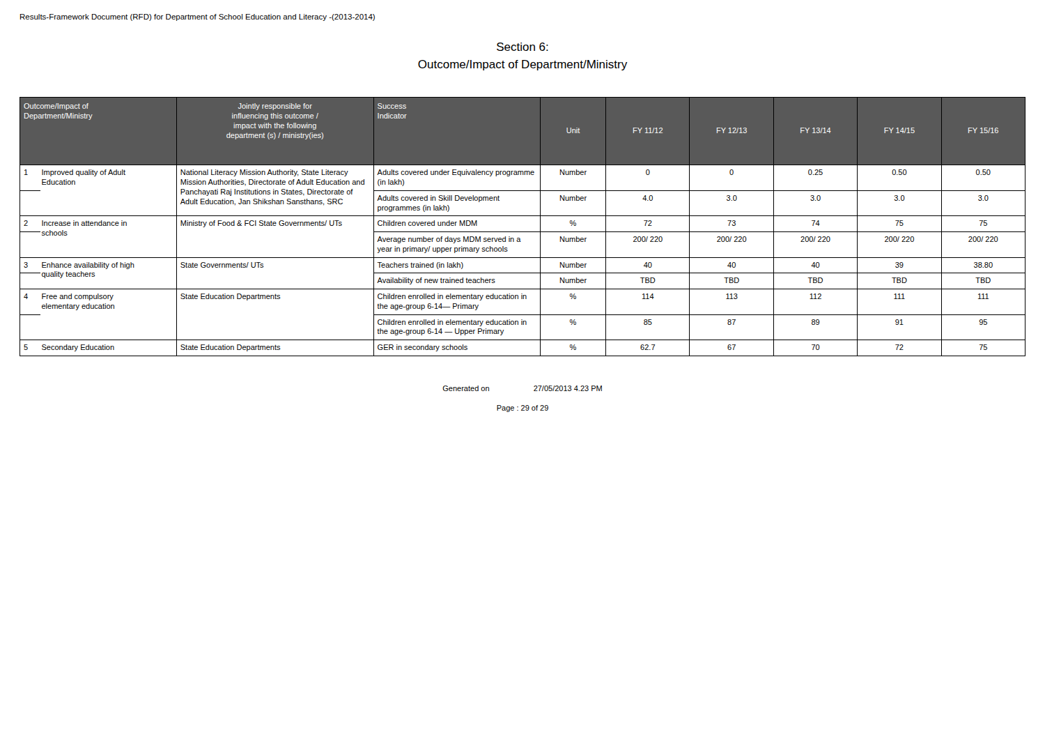Results-Framework Document (RFD) for Department of School Education and Literacy -(2013-2014)
Section 6:
Outcome/Impact of Department/Ministry
| Outcome/Impact of Department/Ministry | Jointly responsible for influencing this outcome / impact with the following department (s) / ministry(ies) | Success Indicator | Unit | FY 11/12 | FY 12/13 | FY 13/14 | FY 14/15 | FY 15/16 |
| --- | --- | --- | --- | --- | --- | --- | --- | --- |
| 1 | Improved quality of Adult Education | National Literacy Mission Authority, State Literacy Mission Authorities, Directorate of Adult Education and Panchayati Raj Institutions in States, Directorate of Adult Education, Jan Shikshan Sansthans, SRC | Adults covered under Equivalency programme (in lakh) | Number | 0 | 0 | 0.25 | 0.50 | 0.50 |
| | Adults covered in Skill Development programmes (in lakh) | Number | 4.0 | 3.0 | 3.0 | 3.0 | 3.0 |
| 2 | Increase in attendance in schools | Ministry of Food & FCI State Governments/ UTs | Children covered under MDM | % | 72 | 73 | 74 | 75 | 75 |
| | Average number of days MDM served in a year in primary/ upper primary schools | Number | 200/ 220 | 200/ 220 | 200/ 220 | 200/ 220 | 200/ 220 |
| 3 | Enhance availability of high quality teachers | State Governments/ UTs | Teachers trained (in lakh) | Number | 40 | 40 | 40 | 39 | 38.80 |
| | Availability of new trained teachers | Number | TBD | TBD | TBD | TBD | TBD |
| 4 | Free and compulsory elementary education | State Education Departments | Children enrolled in elementary education in the age-group 6-14— Primary | % | 114 | 113 | 112 | 111 | 111 |
| | Children enrolled in elementary education in the age-group 6-14 — Upper Primary | % | 85 | 87 | 89 | 91 | 95 |
| 5 | Secondary Education | State Education Departments | GER in secondary schools | % | 62.7 | 67 | 70 | 72 | 75 |
Generated on 27/05/2013 4.23 PM
Page : 29 of 29